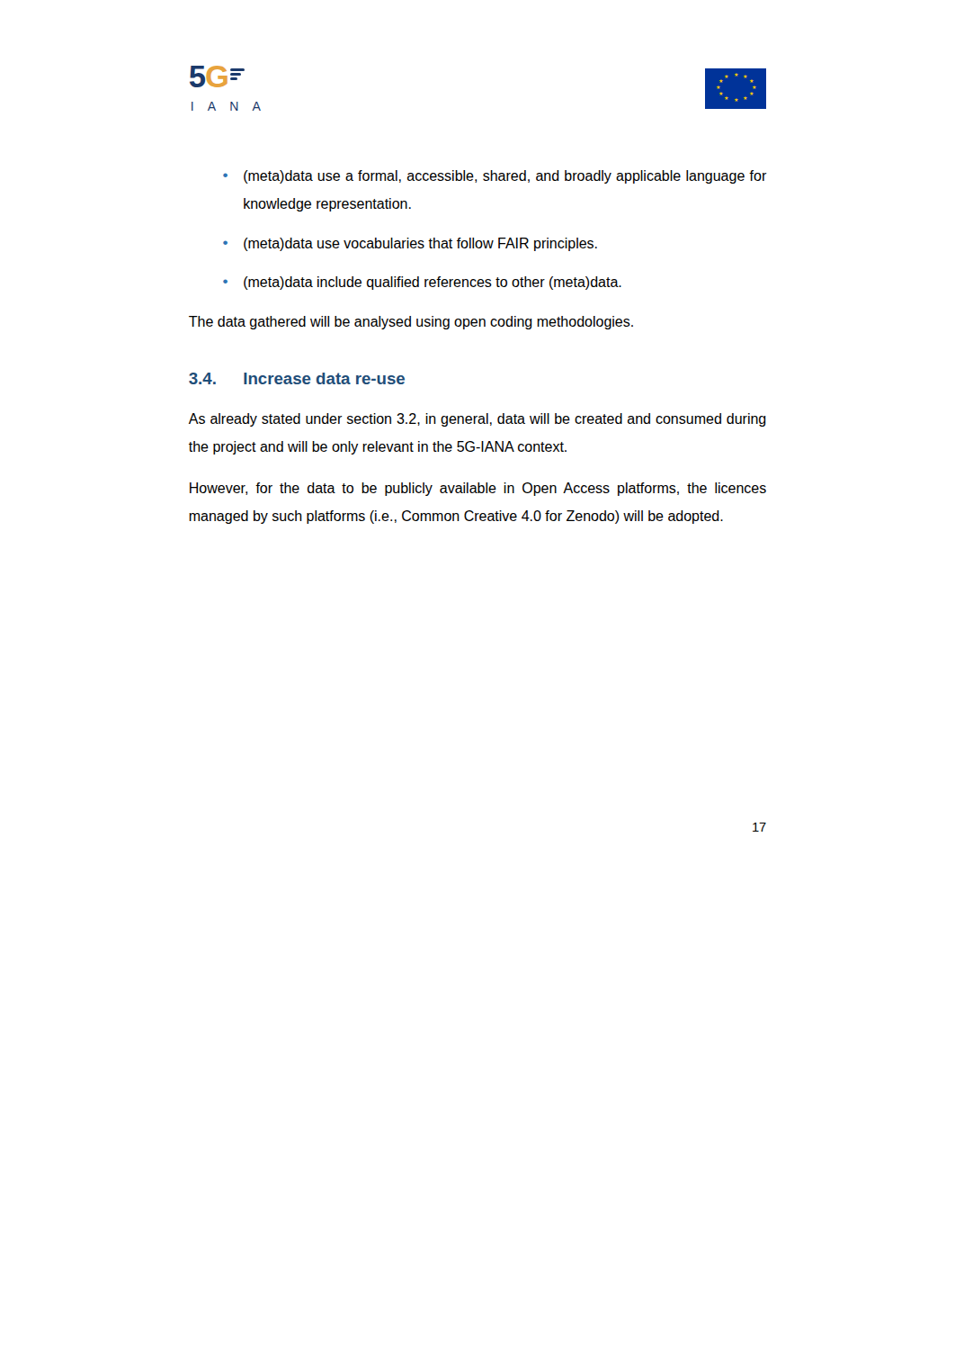5G
I A N A
★ ★ ★ ★ ★ ★ ★ ★ ★ ★ ★ ★
(meta)data use a formal, accessible, shared, and broadly applicable language for knowledge representation.
(meta)data use vocabularies that follow FAIR principles.
(meta)data include qualified references to other (meta)data.
The data gathered will be analysed using open coding methodologies.
3.4. Increase data re-use
As already stated under section 3.2, in general, data will be created and consumed during the project and will be only relevant in the 5G-IANA context.
However, for the data to be publicly available in Open Access platforms, the licences managed by such platforms (i.e., Common Creative 4.0 for Zenodo) will be adopted.
17